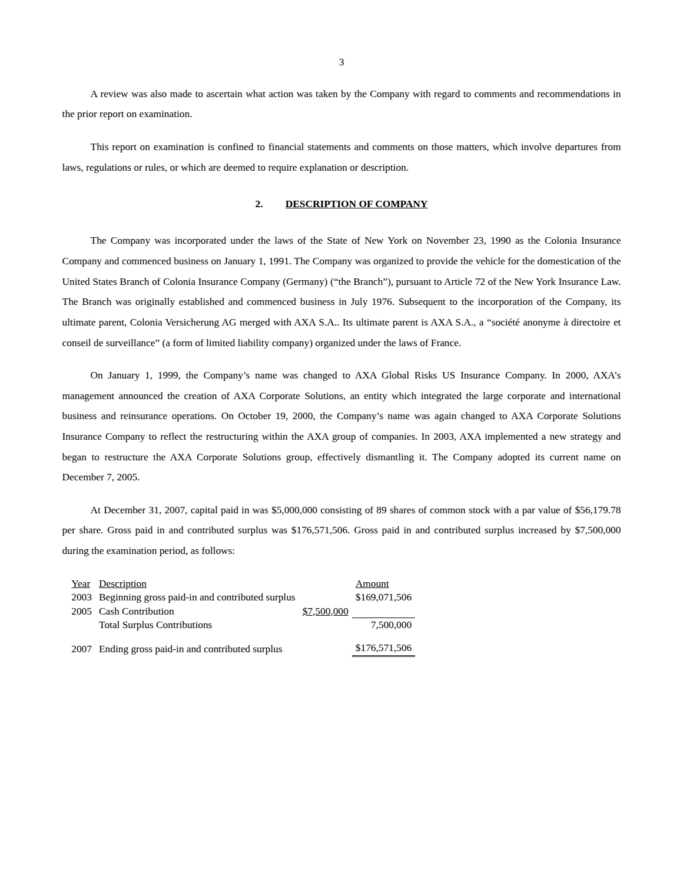3
A review was also made to ascertain what action was taken by the Company with regard to comments and recommendations in the prior report on examination.
This report on examination is confined to financial statements and comments on those matters, which involve departures from laws, regulations or rules, or which are deemed to require explanation or description.
2. DESCRIPTION OF COMPANY
The Company was incorporated under the laws of the State of New York on November 23, 1990 as the Colonia Insurance Company and commenced business on January 1, 1991. The Company was organized to provide the vehicle for the domestication of the United States Branch of Colonia Insurance Company (Germany) (“the Branch”), pursuant to Article 72 of the New York Insurance Law. The Branch was originally established and commenced business in July 1976. Subsequent to the incorporation of the Company, its ultimate parent, Colonia Versicherung AG merged with AXA S.A.. Its ultimate parent is AXA S.A., a “société anonyme à directoire et conseil de surveillance” (a form of limited liability company) organized under the laws of France.
On January 1, 1999, the Company’s name was changed to AXA Global Risks US Insurance Company. In 2000, AXA’s management announced the creation of AXA Corporate Solutions, an entity which integrated the large corporate and international business and reinsurance operations. On October 19, 2000, the Company’s name was again changed to AXA Corporate Solutions Insurance Company to reflect the restructuring within the AXA group of companies. In 2003, AXA implemented a new strategy and began to restructure the AXA Corporate Solutions group, effectively dismantling it. The Company adopted its current name on December 7, 2005.
At December 31, 2007, capital paid in was $5,000,000 consisting of 89 shares of common stock with a par value of $56,179.78 per share. Gross paid in and contributed surplus was $176,571,506. Gross paid in and contributed surplus increased by $7,500,000 during the examination period, as follows:
| Year | Description | | Amount |
| --- | --- | --- | --- |
| 2003 | Beginning gross paid-in and contributed surplus | | $169,071,506 |
| 2005 | Cash Contribution | $7,500,000 | |
| | Total Surplus Contributions | | 7,500,000 |
| 2007 | Ending gross paid-in and contributed surplus | | $176,571,506 |